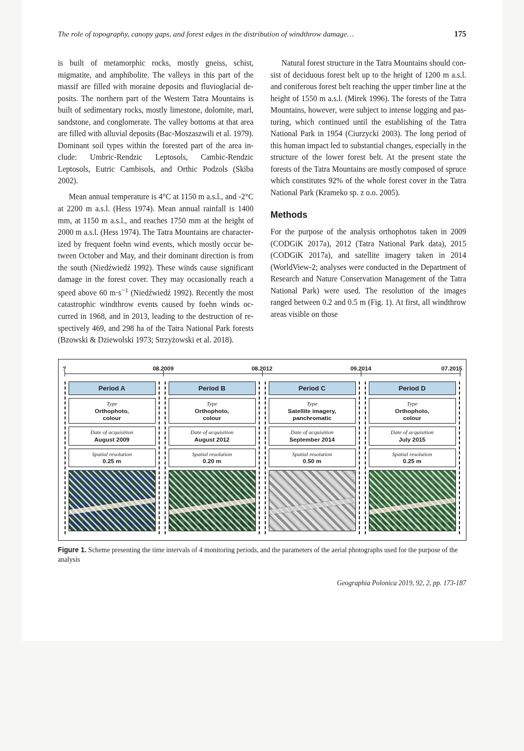The role of topography, canopy gaps, and forest edges in the distribution of windthrow damage…
175
is built of metamorphic rocks, mostly gneiss, schist, migmatite, and amphibolite. The valleys in this part of the massif are filled with moraine deposits and fluvioglacial deposits. The northern part of the Western Tatra Mountains is built of sedimentary rocks, mostly limestone, dolomite, marl, sandstone, and conglomerate. The valley bottoms at that area are filled with alluvial deposits (Bac-Moszaszwili et al. 1979). Dominant soil types within the forested part of the area include: Umbric-Rendzic Leptosols, Cambic-Rendzic Leptosols, Eutric Cambisols, and Orthic Podzols (Skiba 2002).
Mean annual temperature is 4°C at 1150 m a.s.l., and -2°C at 2200 m a.s.l. (Hess 1974). Mean annual rainfall is 1400 mm, at 1150 m a.s.l., and reaches 1750 mm at the height of 2000 m a.s.l. (Hess 1974). The Tatra Mountains are characterized by frequent foehn wind events, which mostly occur between October and May, and their dominant direction is from the south (Niedźwiedź 1992). These winds cause significant damage in the forest cover. They may occasionally reach a speed above 60 m·s−1 (Niedźwiedź 1992). Recently the most catastrophic windthrow events caused by foehn winds occurred in 1968, and in 2013, leading to the destruction of respectively 469, and 298 ha of the Tatra National Park forests (Bzowski & Dziewolski 1973; Strzyżowski et al. 2018).
Natural forest structure in the Tatra Mountains should consist of deciduous forest belt up to the height of 1200 m a.s.l. and coniferous forest belt reaching the upper timber line at the height of 1550 m a.s.l. (Mirek 1996). The forests of the Tatra Mountains, however, were subject to intense logging and pasturing, which continued until the establishing of the Tatra National Park in 1954 (Ciurzycki 2003). The long period of this human impact led to substantial changes, especially in the structure of the lower forest belt. At the present state the forests of the Tatra Mountains are mostly composed of spruce which constitutes 92% of the whole forest cover in the Tatra National Park (Krameko sp. z o.o. 2005).
Methods
For the purpose of the analysis orthophotos taken in 2009 (CODGiK 2017a), 2012 (Tatra National Park data), 2015 (CODGiK 2017a), and satellite imagery taken in 2014 (WorldView-2; analyses were conducted in the Department of Research and Nature Conservation Management of the Tatra National Park) were used. The resolution of the images ranged between 0.2 and 0.5 m (Fig. 1). At first, all windthrow areas visible on those
?
08.2009
08.2012
09.2014
07.2015
Period A
Type
Orthophoto,
colour
Date of acquisition
August 2009
Spatial resolution
0.25 m
Period B
Type
Orthophoto,
colour
Date of acquisition
August 2012
Spatial resolution
0.20 m
Period C
Type
Satellite imagery,
panchromatic
Date of acquisition
September 2014
Spatial resolution
0.50 m
Period D
Type
Orthophoto,
colour
Date of acquisition
July 2015
Spatial resolution
0.25 m
Figure 1. Scheme presenting the time intervals of 4 monitoring periods, and the parameters of the aerial photographs used for the purpose of the analysis
Geographia Polonica 2019, 92, 2, pp. 173-187